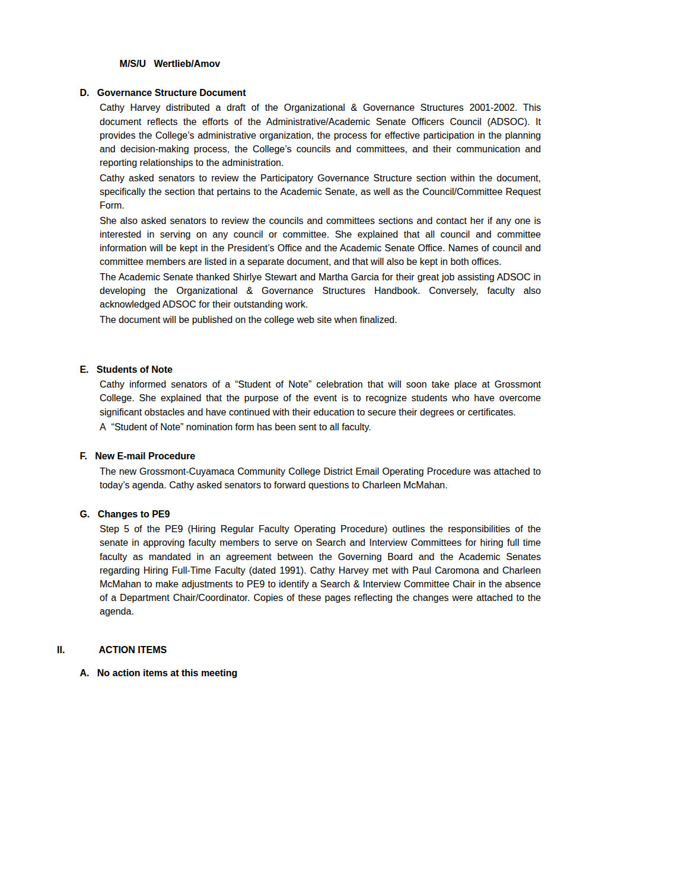M/S/U Wertlieb/Amov
D. Governance Structure Document
Cathy Harvey distributed a draft of the Organizational & Governance Structures 2001-2002. This document reflects the efforts of the Administrative/Academic Senate Officers Council (ADSOC). It provides the College’s administrative organization, the process for effective participation in the planning and decision-making process, the College’s councils and committees, and their communication and reporting relationships to the administration.
Cathy asked senators to review the Participatory Governance Structure section within the document, specifically the section that pertains to the Academic Senate, as well as the Council/Committee Request Form.
She also asked senators to review the councils and committees sections and contact her if any one is interested in serving on any council or committee. She explained that all council and committee information will be kept in the President’s Office and the Academic Senate Office. Names of council and committee members are listed in a separate document, and that will also be kept in both offices.
The Academic Senate thanked Shirlye Stewart and Martha Garcia for their great job assisting ADSOC in developing the Organizational & Governance Structures Handbook. Conversely, faculty also acknowledged ADSOC for their outstanding work.
The document will be published on the college web site when finalized.
E. Students of Note
Cathy informed senators of a “Student of Note” celebration that will soon take place at Grossmont College. She explained that the purpose of the event is to recognize students who have overcome significant obstacles and have continued with their education to secure their degrees or certificates.
A “Student of Note” nomination form has been sent to all faculty.
F. New E-mail Procedure
The new Grossmont-Cuyamaca Community College District Email Operating Procedure was attached to today’s agenda. Cathy asked senators to forward questions to Charleen McMahan.
G. Changes to PE9
Step 5 of the PE9 (Hiring Regular Faculty Operating Procedure) outlines the responsibilities of the senate in approving faculty members to serve on Search and Interview Committees for hiring full time faculty as mandated in an agreement between the Governing Board and the Academic Senates regarding Hiring Full-Time Faculty (dated 1991). Cathy Harvey met with Paul Caromona and Charleen McMahan to make adjustments to PE9 to identify a Search & Interview Committee Chair in the absence of a Department Chair/Coordinator. Copies of these pages reflecting the changes were attached to the agenda.
II. ACTION ITEMS
A. No action items at this meeting